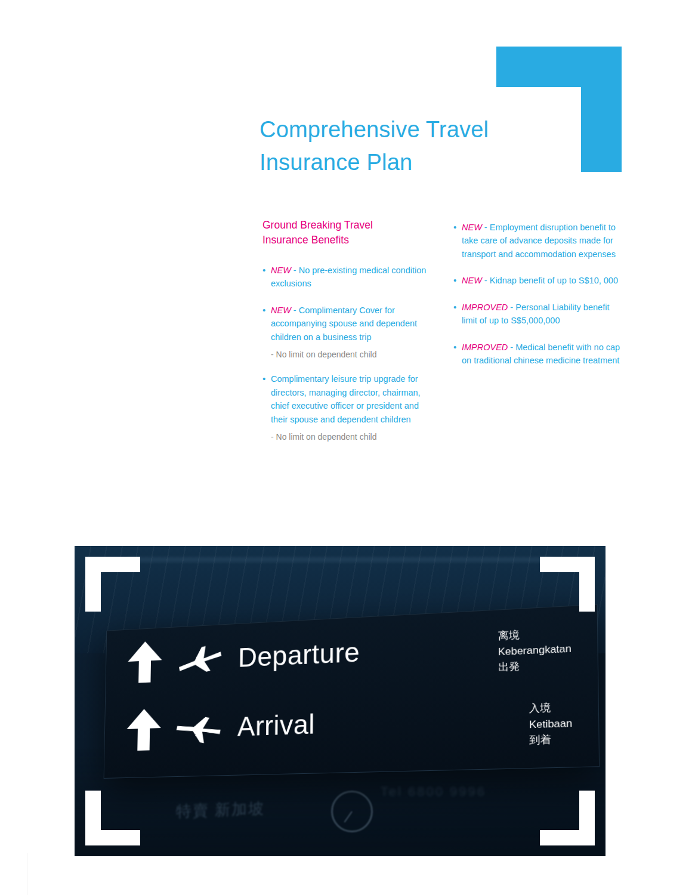Comprehensive Travel
Insurance Plan
Ground Breaking Travel
Insurance Benefits
NEW - No pre-existing medical condition exclusions
NEW - Complimentary Cover for accompanying spouse and dependent children on a business trip
- No limit on dependent child
Complimentary leisure trip upgrade for directors, managing director, chairman, chief executive officer or president and their spouse and dependent children
- No limit on dependent child
NEW - Employment disruption benefit to take care of advance deposits made for transport and accommodation expenses
NEW - Kidnap benefit of up to S$10, 000
IMPROVED - Personal Liability benefit limit of up to S$5,000,000
IMPROVED - Medical benefit with no cap on traditional chinese medicine treatment
特賣 新加坡
Tel 6800 9996
Departure
离境
Keberangkatan
出発
Arrival
入境
Ketibaan
到着